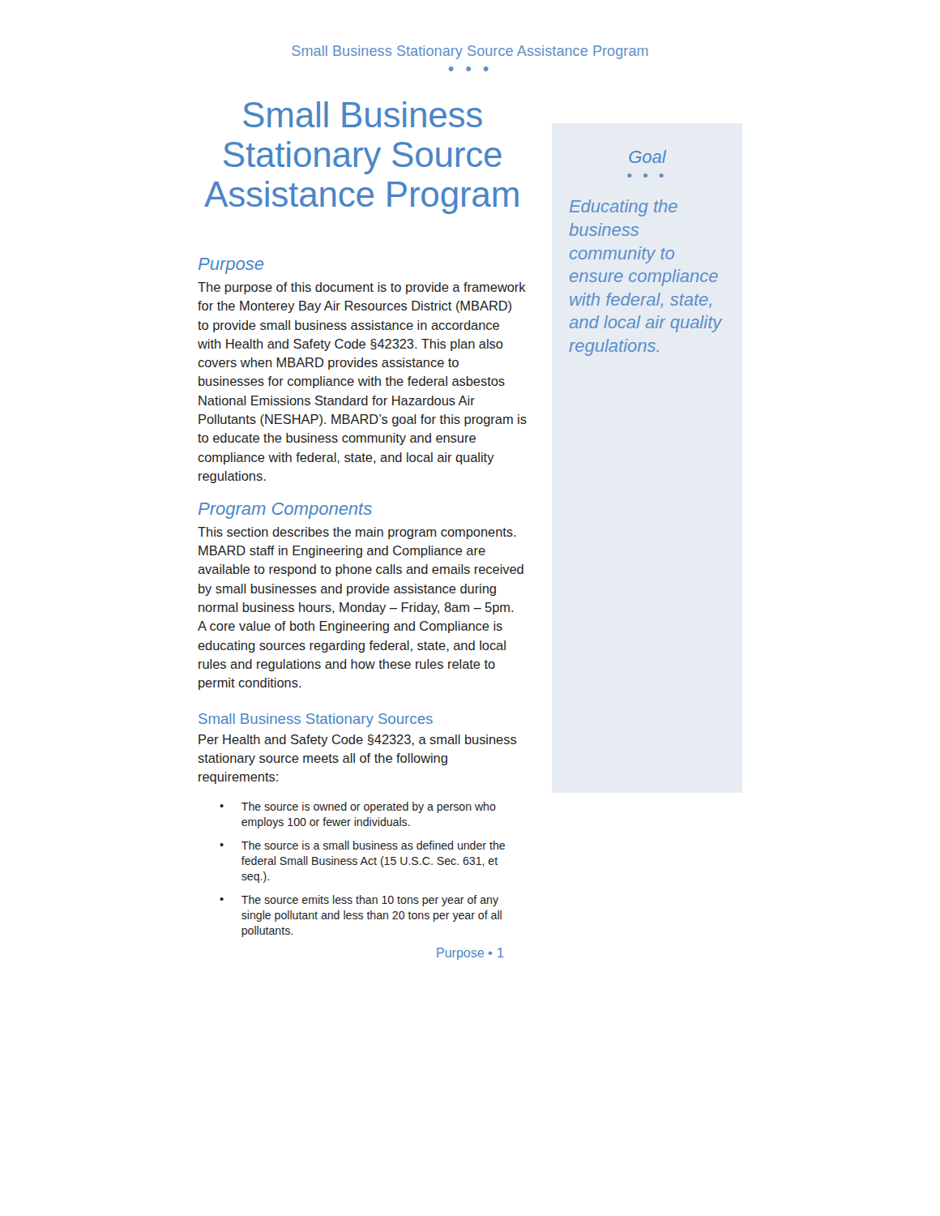Small Business Stationary Source Assistance Program
• • •
Small Business Stationary Source Assistance Program
Purpose
The purpose of this document is to provide a framework for the Monterey Bay Air Resources District (MBARD) to provide small business assistance in accordance with Health and Safety Code §42323. This plan also covers when MBARD provides assistance to businesses for compliance with the federal asbestos National Emissions Standard for Hazardous Air Pollutants (NESHAP). MBARD’s goal for this program is to educate the business community and ensure compliance with federal, state, and local air quality regulations.
Program Components
This section describes the main program components. MBARD staff in Engineering and Compliance are available to respond to phone calls and emails received by small businesses and provide assistance during normal business hours, Monday – Friday, 8am – 5pm. A core value of both Engineering and Compliance is educating sources regarding federal, state, and local rules and regulations and how these rules relate to permit conditions.
Small Business Stationary Sources
Per Health and Safety Code §42323, a small business stationary source meets all of the following requirements:
The source is owned or operated by a person who employs 100 or fewer individuals.
The source is a small business as defined under the federal Small Business Act (15 U.S.C. Sec. 631, et seq.).
The source emits less than 10 tons per year of any single pollutant and less than 20 tons per year of all pollutants.
Goal
• • •
Educating the business community to ensure compliance with federal, state, and local air quality regulations.
Purpose • 1